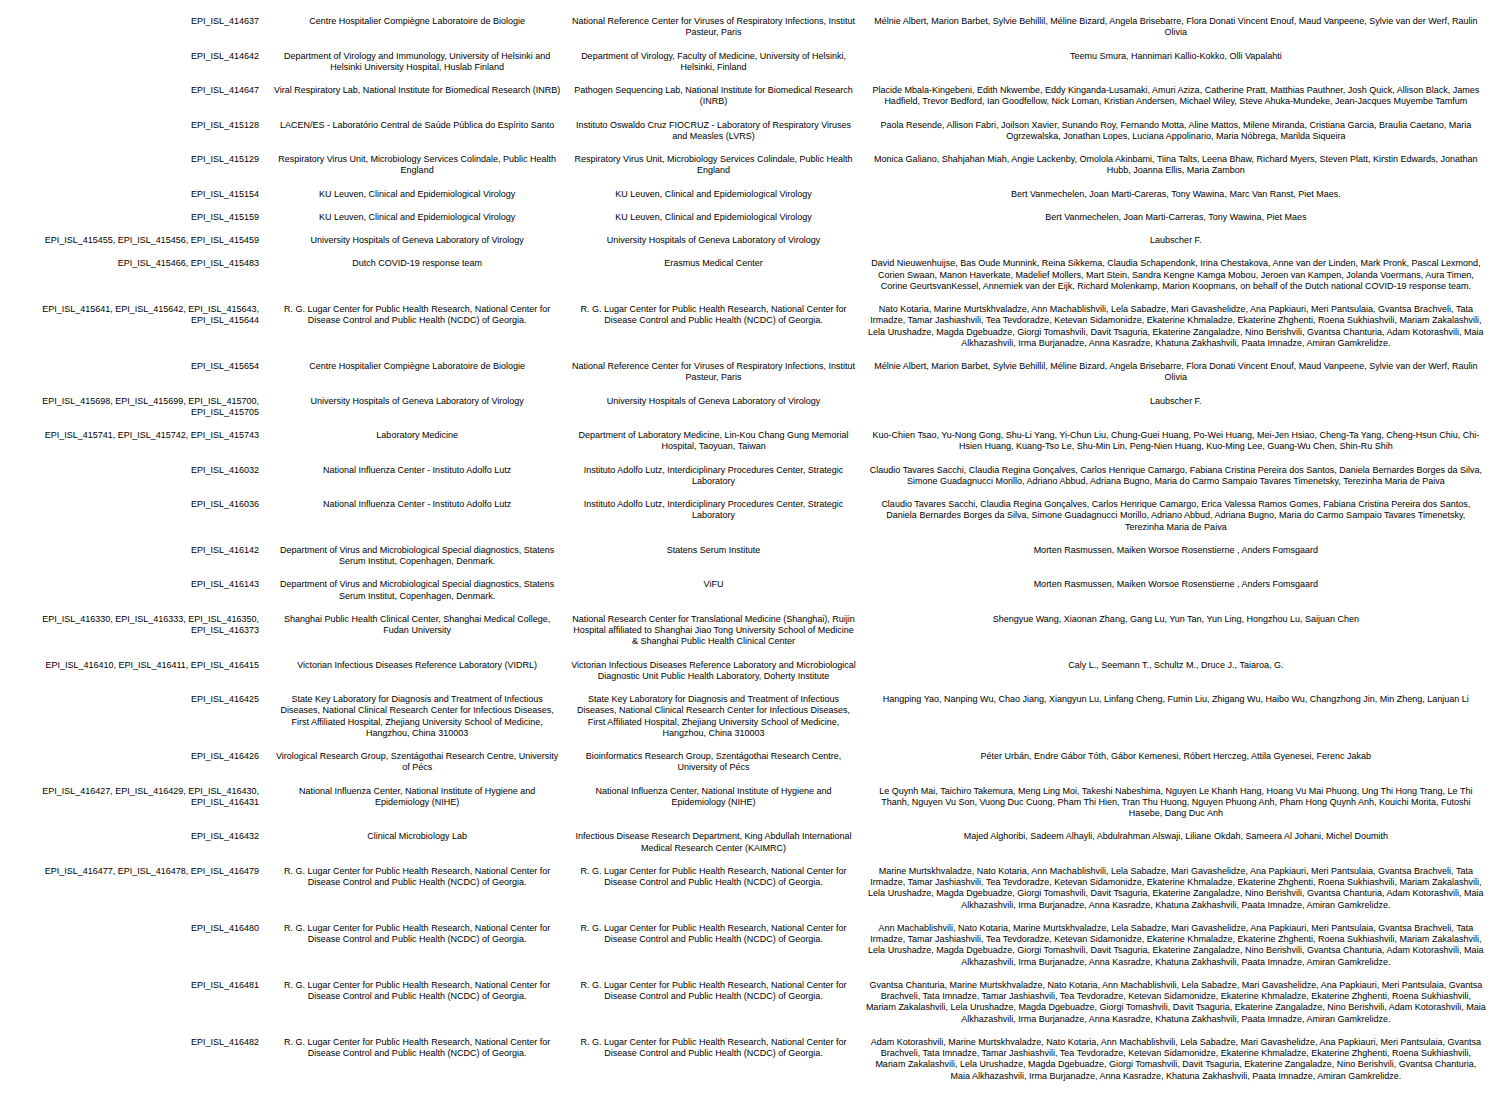| EPI_ISL_414637 | Centre Hospitalier Compiègne Laboratoire de Biologie | National Reference Center for Viruses of Respiratory Infections, Institut Pasteur, Paris | Mélnie Albert, Marion Barbet, Sylvie Behillil, Méline Bizard, Angela Brisebarre, Flora Donati Vincent Enouf, Maud Vanpeene, Sylvie van der Werf, Raulin Olivia |
| EPI_ISL_414642 | Department of Virology and Immunology, University of Helsinki and Helsinki University Hospital, Huslab Finland | Department of Virology, Faculty of Medicine, University of Helsinki, Helsinki, Finland | Teemu Smura, Hannimari Kallio-Kokko, Olli Vapalahti |
| EPI_ISL_414647 | Viral Respiratory Lab, National Institute for Biomedical Research (INRB) | Pathogen Sequencing Lab, National Institute for Biomedical Research (INRB) | Placide Mbala-Kingebeni, Edith Nkwembe, Eddy Kinganda-Lusamaki, Amuri Aziza, Catherine Pratt, Matthias Pauthner, Josh Quick, Allison Black, James Hadfield, Trevor Bedford, Ian Goodfellow, Nick Loman, Kristian Andersen, Michael Wiley, Steve Ahuka-Mundeke, Jean-Jacques Muyembe Tamfum |
| EPI_ISL_415128 | LACEN/ES - Laboratório Central de Saúde Pública do Espírito Santo | Instituto Oswaldo Cruz FIOCRUZ - Laboratory of Respiratory Viruses and Measles (LVRS) | Paola Resende, Allison Fabri, Joilson Xavier, Sunando Roy, Fernando Motta, Aline Mattos, Milene Miranda, Cristiana Garcia, Braulia Caetano, Maria Ogrzewalska, Jonathan Lopes, Luciana Appolinario, Maria Nóbrega, Marilda Siqueira |
| EPI_ISL_415129 | Respiratory Virus Unit, Microbiology Services Colindale, Public Health England | Respiratory Virus Unit, Microbiology Services Colindale, Public Health England | Monica Galiano, Shahjahan Miah, Angie Lackenby, Omolola Akinbami, Tiina Talts, Leena Bhaw, Richard Myers, Steven Platt, Kirstin Edwards, Jonathan Hubb, Joanna Ellis, Maria Zambon |
| EPI_ISL_415154 | KU Leuven, Clinical and Epidemiological Virology | KU Leuven, Clinical and Epidemiological Virology | Bert Vanmechelen, Joan Marti-Careras, Tony Wawina, Marc Van Ranst, Piet Maes. |
| EPI_ISL_415159 | KU Leuven, Clinical and Epidemiological Virology | KU Leuven, Clinical and Epidemiological Virology | Bert Vanmechelen, Joan Marti-Carreras, Tony Wawina, Piet Maes |
| EPI_ISL_415455, EPI_ISL_415456, EPI_ISL_415459 | University Hospitals of Geneva Laboratory of Virology | University Hospitals of Geneva Laboratory of Virology | Laubscher F. |
| EPI_ISL_415466, EPI_ISL_415483 | Dutch COVID-19 response team | Erasmus Medical Center | David Nieuwenhuijse, Bas Oude Munnink, Reina Sikkema, Claudia Schapendonk, Irina Chestakova, Anne van der Linden, Mark Pronk, Pascal Lexmond, Corien Swaan, Manon Haverkate, Madelief Mollers, Mart Stein, Sandra Kengne Kamga Mobou, Jeroen van Kampen, Jolanda Voermans, Aura Timen, Corine GeurtsvanKessel, Annemiek van der Eijk, Richard Molenkamp, Marion Koopmans, on behalf of the Dutch national COVID-19 response team. |
| EPI_ISL_415641, EPI_ISL_415642, EPI_ISL_415643, EPI_ISL_415644 | R. G. Lugar Center for Public Health Research, National Center for Disease Control and Public Health (NCDC) of Georgia. | R. G. Lugar Center for Public Health Research, National Center for Disease Control and Public Health (NCDC) of Georgia. | Nato Kotaria, Marine Murtskhvaladze, Ann Machablishvili, Lela Sabadze, Mari Gavashelidze, Ana Papkiauri, Meri Pantsulaia, Gvantsa Brachveli, Tata Irmadze, Tamar Jashiashvili, Tea Tevdoradze, Ketevan Sidamonidze, Ekaterine Khmaladze, Ekaterine Zhghenti, Roena Sukhiashvili, Mariam Zakalashvili, Lela Urushadze, Magda Dgebuadze, Giorgi Tomashvili, Davit Tsaguria, Ekaterine Zangaladze, Nino Berishvili, Gvantsa Chanturia, Adam Kotorashvili, Maia Alkhazashvili, Irma Burjanadze, Anna Kasradze, Khatuna Zakhashvili, Paata Imnadze, Amiran Gamkrelidze. |
| EPI_ISL_415654 | Centre Hospitalier Compiègne Laboratoire de Biologie | National Reference Center for Viruses of Respiratory Infections, Institut Pasteur, Paris | Mélnie Albert, Marion Barbet, Sylvie Behillil, Méline Bizard, Angela Brisebarre, Flora Donati Vincent Enouf, Maud Vanpeene, Sylvie van der Werf, Raulin Olivia |
| EPI_ISL_415698, EPI_ISL_415699, EPI_ISL_415700, EPI_ISL_415705 | University Hospitals of Geneva Laboratory of Virology | University Hospitals of Geneva Laboratory of Virology | Laubscher F. |
| EPI_ISL_415741, EPI_ISL_415742, EPI_ISL_415743 | Laboratory Medicine | Department of Laboratory Medicine, Lin-Kou Chang Gung Memorial Hospital, Taoyuan, Taiwan | Kuo-Chien Tsao, Yu-Nong Gong, Shu-Li Yang, Yi-Chun Liu, Chung-Guei Huang, Po-Wei Huang, Mei-Jen Hsiao, Cheng-Ta Yang, Cheng-Hsun Chiu, Chi-Hsien Huang, Kuang-Tso Le, Shu-Min Lin, Peng-Nien Huang, Kuo-Ming Lee, Guang-Wu Chen, Shin-Ru Shih |
| EPI_ISL_416032 | National Influenza Center - Instituto Adolfo Lutz | Instituto Adolfo Lutz, Interdiciplinary Procedures Center, Strategic Laboratory | Claudio Tavares Sacchi, Claudia Regina Gonçalves, Carlos Henrique Camargo, Fabiana Cristina Pereira dos Santos, Daniela Bernardes Borges da Silva, Simone Guadagnucci Morillo, Adriano Abbud, Adriana Bugno, Maria do Carmo Sampaio Tavares Timenetsky, Terezinha Maria de Paiva |
| EPI_ISL_416036 | National Influenza Center - Instituto Adolfo Lutz | Instituto Adolfo Lutz, Interdiciplinary Procedures Center, Strategic Laboratory | Claudio Tavares Sacchi, Claudia Regina Gonçalves, Carlos Henrique Camargo, Erica Valessa Ramos Gomes, Fabiana Cristina Pereira dos Santos, Daniela Bernardes Borges da Silva, Simone Guadagnucci Morillo, Adriano Abbud, Adriana Bugno, Maria do Carmo Sampaio Tavares Timenetsky, Terezinha Maria de Paiva |
| EPI_ISL_416142 | Department of Virus and Microbiological Special diagnostics, Statens Serum Institut, Copenhagen, Denmark. | Statens Serum Institute | Morten Rasmussen, Maiken Worsoe Rosenstierne , Anders Fomsgaard |
| EPI_ISL_416143 | Department of Virus and Microbiological Special diagnostics, Statens Serum Institut, Copenhagen, Denmark. | ViFU | Morten Rasmussen, Maiken Worsoe Rosenstierne , Anders Fomsgaard |
| EPI_ISL_416330, EPI_ISL_416333, EPI_ISL_416350, EPI_ISL_416373 | Shanghai Public Health Clinical Center, Shanghai Medical College, Fudan University | National Research Center for Translational Medicine (Shanghai), Ruijin Hospital affiliated to Shanghai Jiao Tong University School of Medicine & Shanghai Public Health Clinical Center | Shengyue Wang, Xiaonan Zhang, Gang Lu, Yun Tan, Yun Ling, Hongzhou Lu, Saijuan Chen |
| EPI_ISL_416410, EPI_ISL_416411, EPI_ISL_416415 | Victorian Infectious Diseases Reference Laboratory (VIDRL) | Victorian Infectious Diseases Reference Laboratory and Microbiological Diagnostic Unit Public Health Laboratory, Doherty Institute | Caly L., Seemann T., Schultz M., Druce J., Taiaroa, G. |
| EPI_ISL_416425 | State Key Laboratory for Diagnosis and Treatment of Infectious Diseases, National Clinical Research Center for Infectious Diseases, First Affiliated Hospital, Zhejiang University School of Medicine, Hangzhou, China 310003 | State Key Laboratory for Diagnosis and Treatment of Infectious Diseases, National Clinical Research Center for Infectious Diseases, First Affiliated Hospital, Zhejiang University School of Medicine, Hangzhou, China 310003 | Hangping Yao, Nanping Wu, Chao Jiang, Xiangyun Lu, Linfang Cheng, Fumin Liu, Zhigang Wu, Haibo Wu, Changzhong Jin, Min Zheng, Lanjuan Li |
| EPI_ISL_416426 | Virological Research Group, Szentágothai Research Centre, University of Pécs | Bioinformatics Research Group, Szentágothai Research Centre, University of Pécs | Péter Urbán, Endre Gábor Tóth, Gábor Kemenesi, Róbert Herczeg, Attila Gyenesei, Ferenc Jakab |
| EPI_ISL_416427, EPI_ISL_416429, EPI_ISL_416430, EPI_ISL_416431 | National Influenza Center, National Institute of Hygiene and Epidemiology (NIHE) | National Influenza Center, National Institute of Hygiene and Epidemiology (NIHE) | Le Quynh Mai, Taichiro Takemura, Meng Ling Moi, Takeshi Nabeshima, Nguyen Le Khanh Hang, Hoang Vu Mai Phuong, Ung Thi Hong Trang, Le Thi Thanh, Nguyen Vu Son, Vuong Duc Cuong, Pham Thi Hien, Tran Thu Huong, Nguyen Phuong Anh, Pham Hong Quynh Anh, Kouichi Morita, Futoshi Hasebe, Dang Duc Anh |
| EPI_ISL_416432 | Clinical Microbiology Lab | Infectious Disease Research Department, King Abdullah International Medical Research Center (KAIMRC) | Majed Alghoribi, Sadeem Alhayli, Abdulrahman Alswaji, Liliane Okdah, Sameera Al Johani, Michel Doumith |
| EPI_ISL_416477, EPI_ISL_416478, EPI_ISL_416479 | R. G. Lugar Center for Public Health Research, National Center for Disease Control and Public Health (NCDC) of Georgia. | R. G. Lugar Center for Public Health Research, National Center for Disease Control and Public Health (NCDC) of Georgia. | Marine Murtskhvaladze, Nato Kotaria, Ann Machablishvili, Lela Sabadze, Mari Gavashelidze, Ana Papkiauri, Meri Pantsulaia, Gvantsa Brachveli, Tata Irmadze, Tamar Jashiashvili, Tea Tevdoradze, Ketevan Sidamonidze, Ekaterine Khmaladze, Ekaterine Zhghenti, Roena Sukhiashvili, Mariam Zakalashvili, Lela Urushadze, Magda Dgebuadze, Giorgi Tomashvili, Davit Tsaguria, Ekaterine Zangaladze, Nino Berishvili, Gvantsa Chanturia, Adam Kotorashvili, Maia Alkhazashvili, Irma Burjanadze, Anna Kasradze, Khatuna Zakhashvili, Paata Imnadze, Amiran Gamkrelidze. |
| EPI_ISL_416480 | R. G. Lugar Center for Public Health Research, National Center for Disease Control and Public Health (NCDC) of Georgia. | R. G. Lugar Center for Public Health Research, National Center for Disease Control and Public Health (NCDC) of Georgia. | Ann Machablishvili, Nato Kotaria, Marine Murtskhvaladze, Lela Sabadze, Mari Gavashelidze, Ana Papkiauri, Meri Pantsulaia, Gvantsa Brachveli, Tata Irmadze, Tamar Jashiashvili, Tea Tevdoradze, Ketevan Sidamonidze, Ekaterine Khmaladze, Ekaterine Zhghenti, Roena Sukhiashvili, Mariam Zakalashvili, Lela Urushadze, Magda Dgebuadze, Giorgi Tomashvili, Davit Tsaguria, Ekaterine Zangaladze, Nino Berishvili, Gvantsa Chanturia, Adam Kotorashvili, Maia Alkhazashvili, Irma Burjanadze, Anna Kasradze, Khatuna Zakhashvili, Paata Imnadze, Amiran Gamkrelidze. |
| EPI_ISL_416481 | R. G. Lugar Center for Public Health Research, National Center for Disease Control and Public Health (NCDC) of Georgia. | R. G. Lugar Center for Public Health Research, National Center for Disease Control and Public Health (NCDC) of Georgia. | Gvantsa Chanturia, Marine Murtskhvaladze, Nato Kotaria, Ann Machablishvili, Lela Sabadze, Mari Gavashelidze, Ana Papkiauri, Meri Pantsulaia, Gvantsa Brachveli, Tata Imnadze, Tamar Jashiashvili, Tea Tevdoradze, Ketevan Sidamonidze, Ekaterine Khmaladze, Ekaterine Zhghenti, Roena Sukhiashvili, Mariam Zakalashvili, Lela Urushadze, Magda Dgebuadze, Giorgi Tomashvili, Davit Tsaguria, Ekaterine Zangaladze, Nino Berishvili, Adam Kotorashvili, Maia Alkhazashvili, Irma Burjanadze, Anna Kasradze, Khatuna Zakhashvili, Paata Imnadze, Amiran Gamkrelidze. |
| EPI_ISL_416482 | R. G. Lugar Center for Public Health Research, National Center for Disease Control and Public Health (NCDC) of Georgia. | R. G. Lugar Center for Public Health Research, National Center for Disease Control and Public Health (NCDC) of Georgia. | Adam Kotorashvili, Marine Murtskhvaladze, Nato Kotaria, Ann Machablishvili, Lela Sabadze, Mari Gavashelidze, Ana Papkiauri, Meri Pantsulaia, Gvantsa Brachveli, Tata Imnadze, Tamar Jashiashvili, Tea Tevdoradze, Ketevan Sidamonidze, Ekaterine Khmaladze, Ekaterine Zhghenti, Roena Sukhiashvili, Mariam Zakalashvili, Lela Urushadze, Magda Dgebuadze, Giorgi Tomashvili, Davit Tsaguria, Ekaterine Zangaladze, Nino Berishvili, Gvantsa Chanturia, Maia Alkhazashvili, Irma Burjanadze, Anna Kasradze, Khatuna Zakhashvili, Paata Imnadze, Amiran Gamkrelidze. |